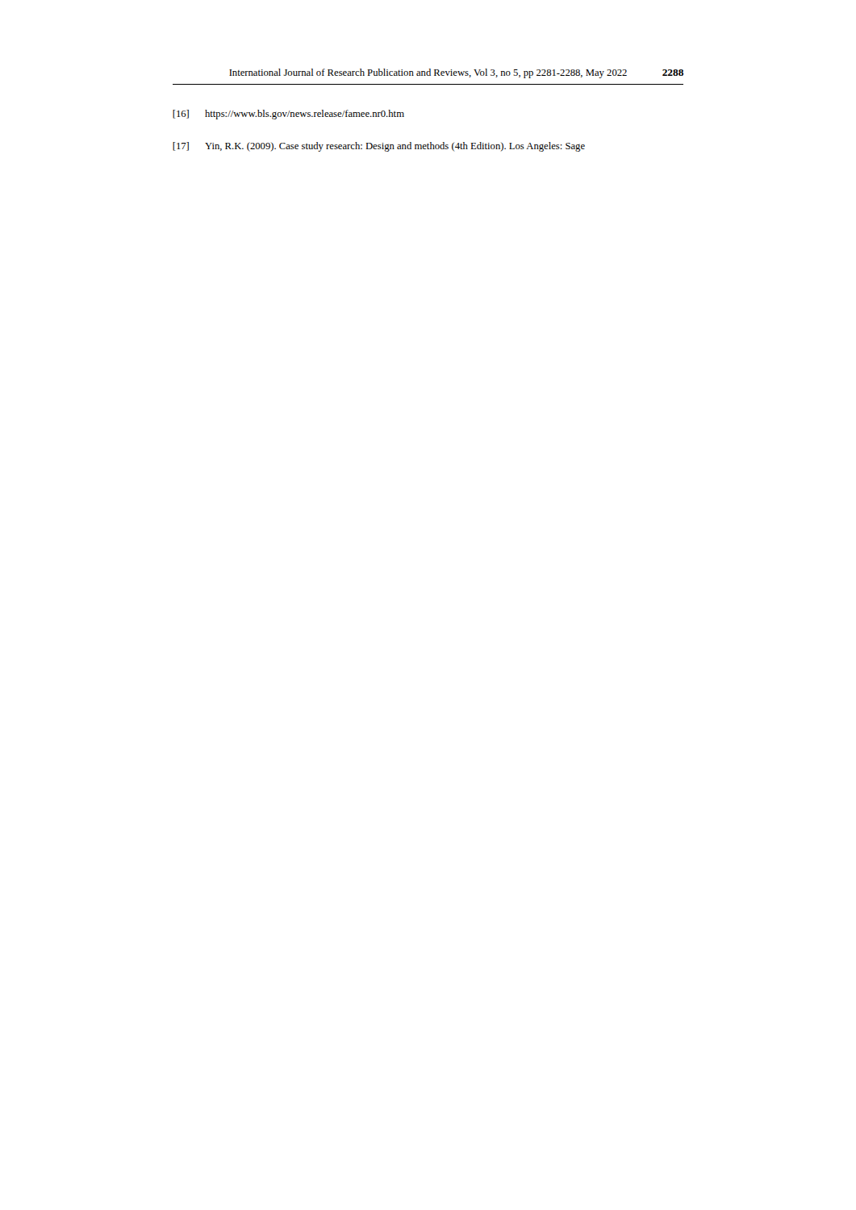International Journal of Research Publication and Reviews, Vol 3, no 5, pp 2281-2288, May 2022 2288
[16] https://www.bls.gov/news.release/famee.nr0.htm
[17] Yin, R.K. (2009). Case study research: Design and methods (4th Edition). Los Angeles: Sage